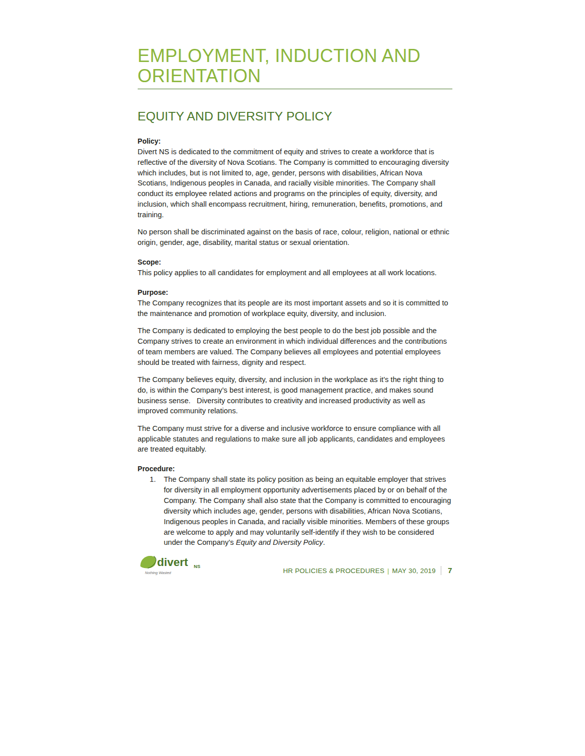EMPLOYMENT, INDUCTION AND ORIENTATION
EQUITY AND DIVERSITY POLICY
Policy:
Divert NS is dedicated to the commitment of equity and strives to create a workforce that is reflective of the diversity of Nova Scotians. The Company is committed to encouraging diversity which includes, but is not limited to, age, gender, persons with disabilities, African Nova Scotians, Indigenous peoples in Canada, and racially visible minorities. The Company shall conduct its employee related actions and programs on the principles of equity, diversity, and inclusion, which shall encompass recruitment, hiring, remuneration, benefits, promotions, and training.
No person shall be discriminated against on the basis of race, colour, religion, national or ethnic origin, gender, age, disability, marital status or sexual orientation.
Scope:
This policy applies to all candidates for employment and all employees at all work locations.
Purpose:
The Company recognizes that its people are its most important assets and so it is committed to the maintenance and promotion of workplace equity, diversity, and inclusion.
The Company is dedicated to employing the best people to do the best job possible and the Company strives to create an environment in which individual differences and the contributions of team members are valued. The Company believes all employees and potential employees should be treated with fairness, dignity and respect.
The Company believes equity, diversity, and inclusion in the workplace as it’s the right thing to do, is within the Company’s best interest, is good management practice, and makes sound business sense. Diversity contributes to creativity and increased productivity as well as improved community relations.
The Company must strive for a diverse and inclusive workforce to ensure compliance with all applicable statutes and regulations to make sure all job applicants, candidates and employees are treated equitably.
Procedure:
The Company shall state its policy position as being an equitable employer that strives for diversity in all employment opportunity advertisements placed by or on behalf of the Company. The Company shall also state that the Company is committed to encouraging diversity which includes age, gender, persons with disabilities, African Nova Scotians, Indigenous peoples in Canada, and racially visible minorities. Members of these groups are welcome to apply and may voluntarily self-identify if they wish to be considered under the Company’s Equity and Diversity Policy.
divert NS Nothing Wasted
HR POLICIES & PROCEDURES|MAY 30, 20197